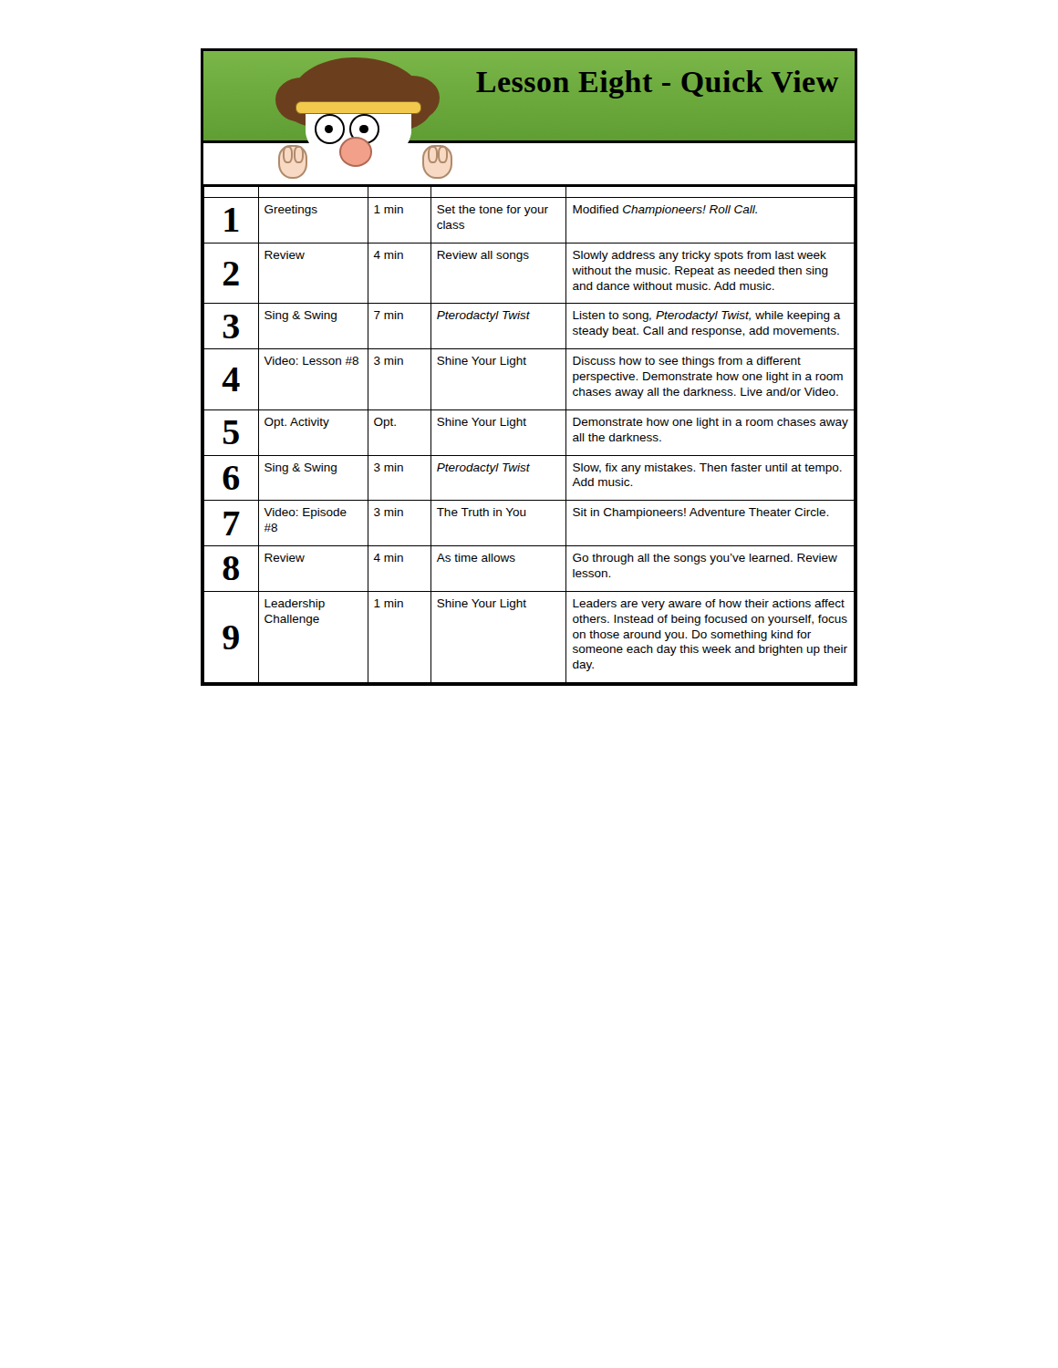Lesson Eight - Quick View
| 1 | Greetings | 1 min | Set the tone for your class | Modified Championeers! Roll Call. |
| 2 | Review | 4 min | Review all songs | Slowly address any tricky spots from last week without the music. Repeat as needed then sing and dance without music. Add music. |
| 3 | Sing & Swing | 7 min | Pterodactyl Twist | Listen to song , Pterodactyl Twist, while keeping a steady beat. Call and response, add movements. |
| 4 | Video: Lesson #8 | 3 min | Shine Your Light | Discuss how to see things from a different perspective. Demonstrate how one light in a room chases away all the darkness. Live and/or Video. |
| 5 | Opt. Activity | Opt. | Shine Your Light | Demonstrate how one light in a room chases away all the darkness. |
| 6 | Sing & Swing | 3 min | Pterodactyl Twist | Slow, fix any mistakes. Then faster until at tempo. Add music. |
| 7 | Video: Episode #8 | 3 min | The Truth in You | Sit in Championeers! Adventure Theater Circle. |
| 8 | Review | 4 min | As time allows | Go through all the songs you’ve learned. Review lesson. |
| 9 | Leadership Challenge | 1 min | Shine Your Light | Leaders are very aware of how their actions affect others. Instead of being focused on yourself, focus on those around you. Do something kind for someone each day this week and brighten up their day. |